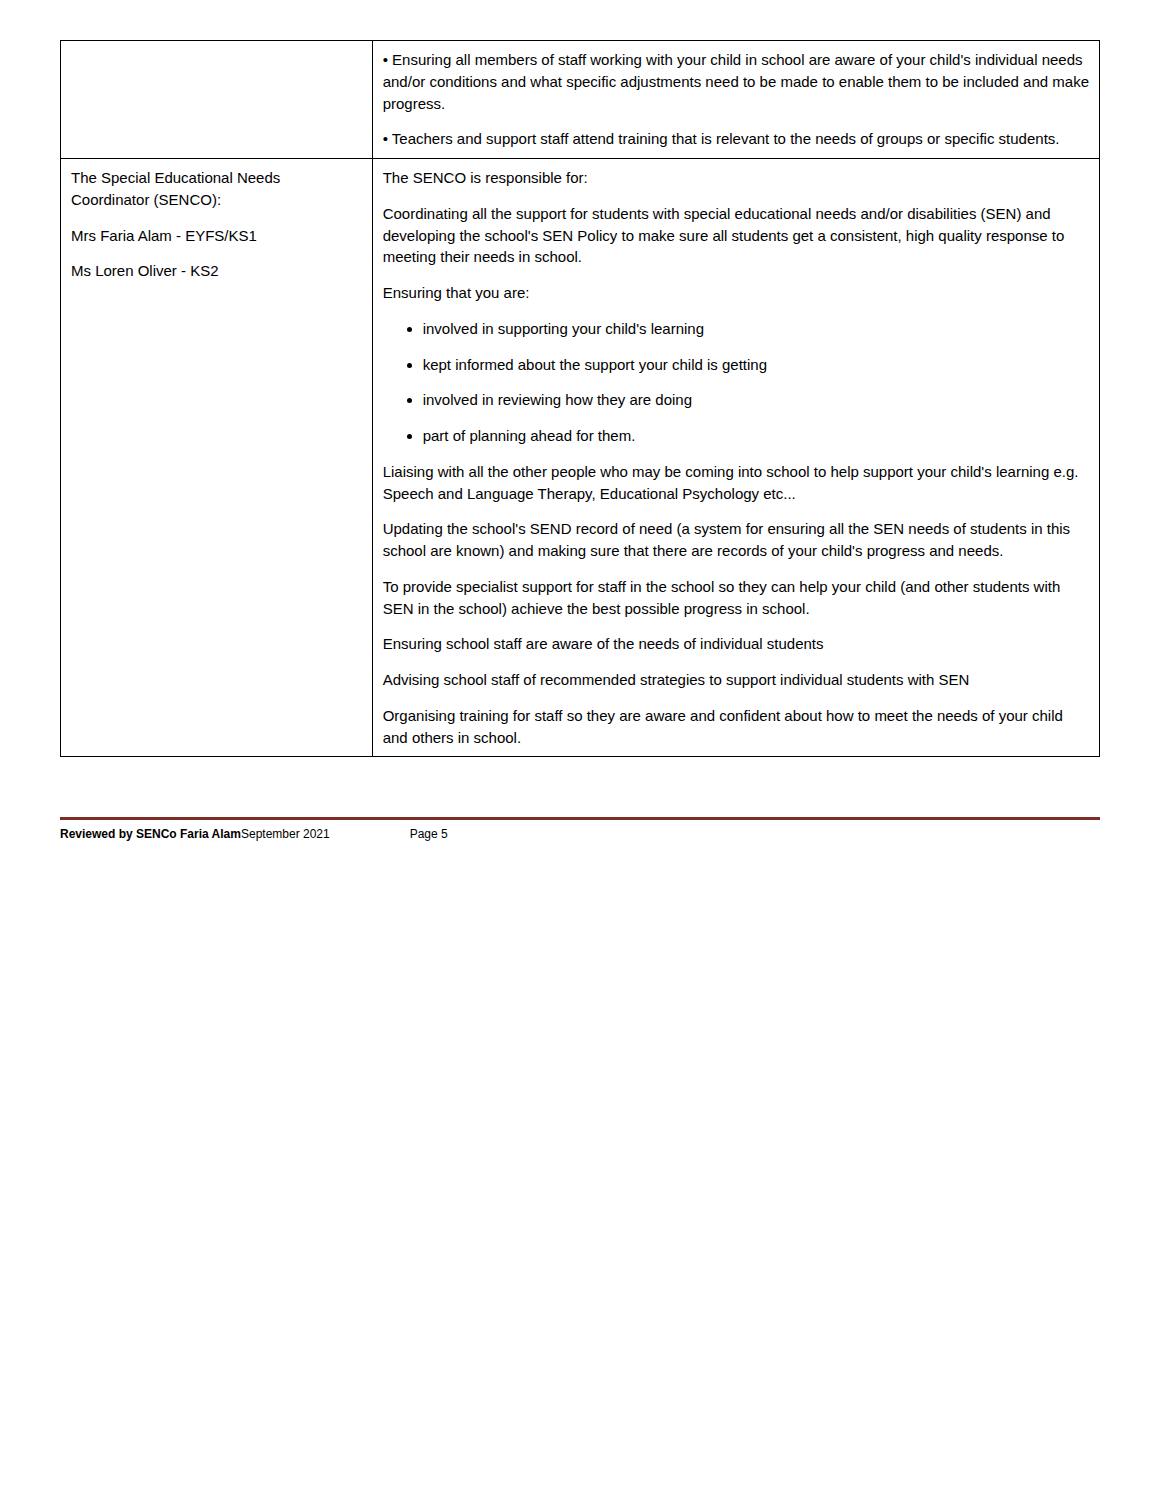| | • Ensuring all members of staff working with your child in school are aware of your child's individual needs and/or conditions and what specific adjustments need to be made to enable them to be included and make progress. • Teachers and support staff attend training that is relevant to the needs of groups or specific students. |
| The Special Educational Needs Coordinator (SENCO): Mrs Faria Alam - EYFS/KS1 Ms Loren Oliver - KS2 | The SENCO is responsible for: Coordinating all the support for students with special educational needs and/or disabilities (SEN) and developing the school's SEN Policy to make sure all students get a consistent, high quality response to meeting their needs in school. Ensuring that you are: involved in supporting your child's learning kept informed about the support your child is getting involved in reviewing how they are doing part of planning ahead for them. Liaising with all the other people who may be coming into school to help support your child's learning e.g. Speech and Language Therapy, Educational Psychology etc... Updating the school's SEND record of need (a system for ensuring all the SEN needs of students in this school are known) and making sure that there are records of your child's progress and needs. To provide specialist support for staff in the school so they can help your child (and other students with SEN in the school) achieve the best possible progress in school. Ensuring school staff are aware of the needs of individual students Advising school staff of recommended strategies to support individual students with SEN Organising training for staff so they are aware and confident about how to meet the needs of your child and others in school. |
Reviewed by SENCo Faria Alam September 2021 Page 5